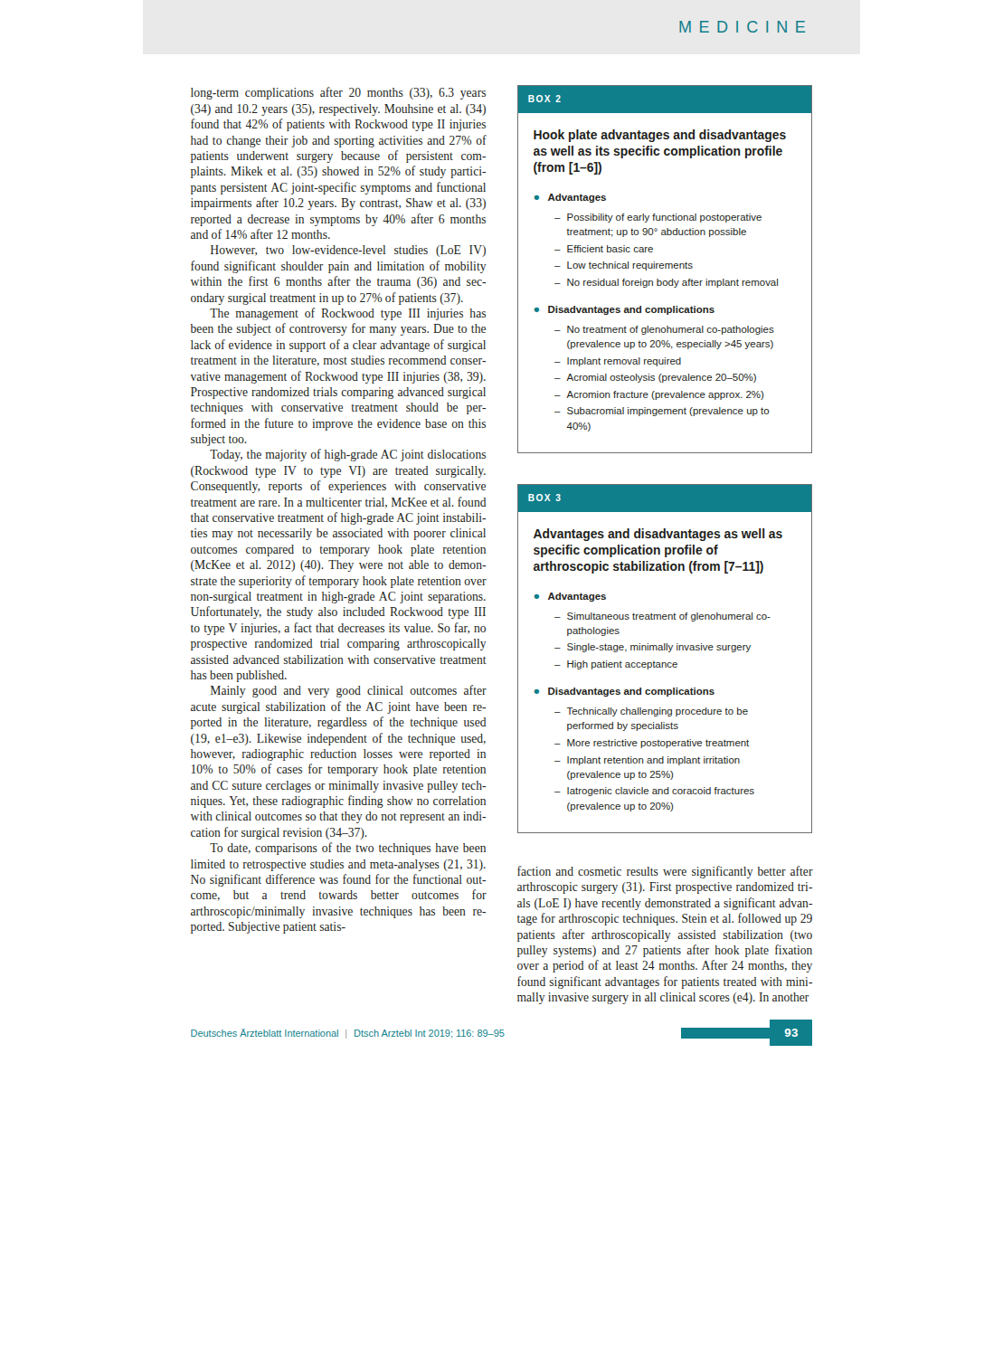Medicine
long-term complications after 20 months (33), 6.3 years (34) and 10.2 years (35), respectively. Mouhsine et al. (34) found that 42% of patients with Rockwood type II injuries had to change their job and sporting activities and 27% of patients underwent surgery because of persistent complaints. Mikek et al. (35) showed in 52% of study participants persistent AC joint-specific symptoms and functional impairments after 10.2 years. By contrast, Shaw et al. (33) reported a decrease in symptoms by 40% after 6 months and of 14% after 12 months.
However, two low-evidence-level studies (LoE IV) found significant shoulder pain and limitation of mobility within the first 6 months after the trauma (36) and secondary surgical treatment in up to 27% of patients (37).
The management of Rockwood type III injuries has been the subject of controversy for many years. Due to the lack of evidence in support of a clear advantage of surgical treatment in the literature, most studies recommend conservative management of Rockwood type III injuries (38, 39). Prospective randomized trials comparing advanced surgical techniques with conservative treatment should be performed in the future to improve the evidence base on this subject too.
Today, the majority of high-grade AC joint dislocations (Rockwood type IV to type VI) are treated surgically. Consequently, reports of experiences with conservative treatment are rare. In a multicenter trial, McKee et al. found that conservative treatment of high-grade AC joint instabilities may not necessarily be associated with poorer clinical outcomes compared to temporary hook plate retention (McKee et al. 2012) (40). They were not able to demonstrate the superiority of temporary hook plate retention over non-surgical treatment in high-grade AC joint separations. Unfortunately, the study also included Rockwood type III to type V injuries, a fact that decreases its value. So far, no prospective randomized trial comparing arthroscopically assisted advanced stabilization with conservative treatment has been published.
Mainly good and very good clinical outcomes after acute surgical stabilization of the AC joint have been reported in the literature, regardless of the technique used (19, e1–e3). Likewise independent of the technique used, however, radiographic reduction losses were reported in 10% to 50% of cases for temporary hook plate retention and CC suture cerclages or minimally invasive pulley techniques. Yet, these radiographic finding show no correlation with clinical outcomes so that they do not represent an indication for surgical revision (34–37).
To date, comparisons of the two techniques have been limited to retrospective studies and meta-analyses (21, 31). No significant difference was found for the functional outcome, but a trend towards better outcomes for arthroscopic/minimally invasive techniques has been reported. Subjective patient satis-
Box 2
Hook plate advantages and disadvantages as well as its specific complication profile (from [1–6])
●Advantages
Possibility of early functional postoperative treatment; up to 90° abduction possible
Efficient basic care
Low technical requirements
No residual foreign body after implant removal
●Disadvantages and complications
No treatment of glenohumeral co-pathologies (prevalence up to 20%, especially >45 years)
Implant removal required
Acromial osteolysis (prevalence 20–50%)
Acromion fracture (prevalence approx. 2%)
Subacromial impingement (prevalence up to 40%)
Box 3
Advantages and disadvantages as well as specific complication profile of arthroscopic stabilization (from [7–11])
●Advantages
Simultaneous treatment of glenohumeral co-pathologies
Single-stage, minimally invasive surgery
High patient acceptance
●Disadvantages and complications
Technically challenging procedure to be performed by specialists
More restrictive postoperative treatment
Implant retention and implant irritation (prevalence up to 25%)
Iatrogenic clavicle and coracoid fractures (prevalence up to 20%)
faction and cosmetic results were significantly better after arthroscopic surgery (31). First prospective randomized trials (LoE I) have recently demonstrated a significant advantage for arthroscopic techniques. Stein et al. followed up 29 patients after arthroscopically assisted stabilization (two pulley systems) and 27 patients after hook plate fixation over a period of at least 24 months. After 24 months, they found significant advantages for patients treated with minimally invasive surgery in all clinical scores (e4). In another
Deutsches Ärzteblatt International | Dtsch Arztebl Int 2019; 116: 89–95
93